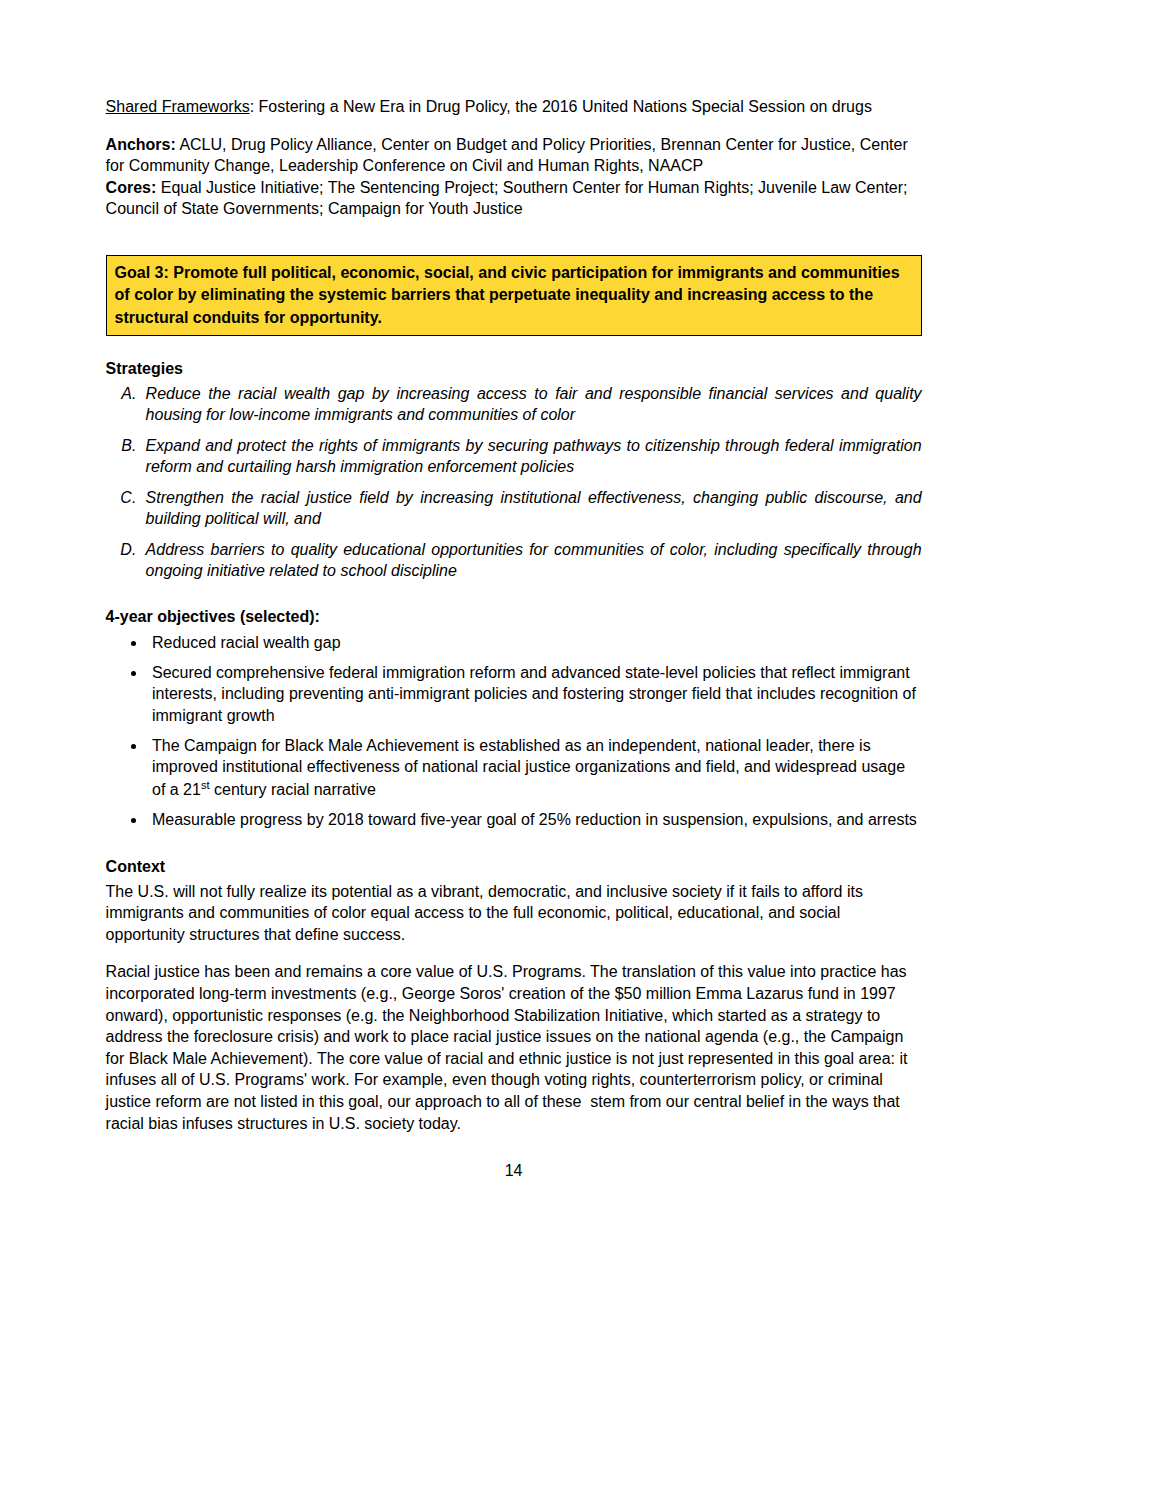Shared Frameworks: Fostering a New Era in Drug Policy, the 2016 United Nations Special Session on drugs
Anchors: ACLU, Drug Policy Alliance, Center on Budget and Policy Priorities, Brennan Center for Justice, Center for Community Change, Leadership Conference on Civil and Human Rights, NAACP
Cores: Equal Justice Initiative; The Sentencing Project; Southern Center for Human Rights; Juvenile Law Center; Council of State Governments; Campaign for Youth Justice
Goal 3: Promote full political, economic, social, and civic participation for immigrants and communities of color by eliminating the systemic barriers that perpetuate inequality and increasing access to the structural conduits for opportunity.
Strategies
Reduce the racial wealth gap by increasing access to fair and responsible financial services and quality housing for low-income immigrants and communities of color
Expand and protect the rights of immigrants by securing pathways to citizenship through federal immigration reform and curtailing harsh immigration enforcement policies
Strengthen the racial justice field by increasing institutional effectiveness, changing public discourse, and building political will, and
Address barriers to quality educational opportunities for communities of color, including specifically through ongoing initiative related to school discipline
4-year objectives (selected):
Reduced racial wealth gap
Secured comprehensive federal immigration reform and advanced state-level policies that reflect immigrant interests, including preventing anti-immigrant policies and fostering stronger field that includes recognition of immigrant growth
The Campaign for Black Male Achievement is established as an independent, national leader, there is improved institutional effectiveness of national racial justice organizations and field, and widespread usage of a 21st century racial narrative
Measurable progress by 2018 toward five-year goal of 25% reduction in suspension, expulsions, and arrests
Context
The U.S. will not fully realize its potential as a vibrant, democratic, and inclusive society if it fails to afford its immigrants and communities of color equal access to the full economic, political, educational, and social opportunity structures that define success.
Racial justice has been and remains a core value of U.S. Programs. The translation of this value into practice has incorporated long-term investments (e.g., George Soros' creation of the $50 million Emma Lazarus fund in 1997 onward), opportunistic responses (e.g. the Neighborhood Stabilization Initiative, which started as a strategy to address the foreclosure crisis) and work to place racial justice issues on the national agenda (e.g., the Campaign for Black Male Achievement). The core value of racial and ethnic justice is not just represented in this goal area: it infuses all of U.S. Programs' work. For example, even though voting rights, counterterrorism policy, or criminal justice reform are not listed in this goal, our approach to all of these stem from our central belief in the ways that racial bias infuses structures in U.S. society today.
14